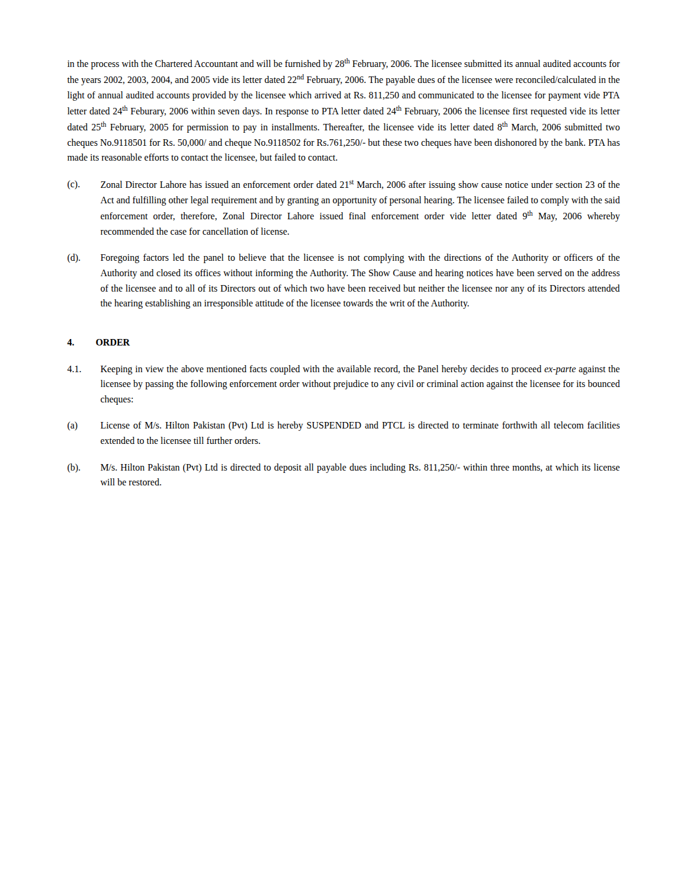in the process with the Chartered Accountant and will be furnished by 28th February, 2006. The licensee submitted its annual audited accounts for the years 2002, 2003, 2004, and 2005 vide its letter dated 22nd February, 2006. The payable dues of the licensee were reconciled/calculated in the light of annual audited accounts provided by the licensee which arrived at Rs. 811,250 and communicated to the licensee for payment vide PTA letter dated 24th Feburary, 2006 within seven days. In response to PTA letter dated 24th February, 2006 the licensee first requested vide its letter dated 25th February, 2005 for permission to pay in installments. Thereafter, the licensee vide its letter dated 8th March, 2006 submitted two cheques No.9118501 for Rs. 50,000/ and cheque No.9118502 for Rs.761,250/- but these two cheques have been dishonored by the bank. PTA has made its reasonable efforts to contact the licensee, but failed to contact.
(c).
Zonal Director Lahore has issued an enforcement order dated 21st March, 2006 after issuing show cause notice under section 23 of the Act and fulfilling other legal requirement and by granting an opportunity of personal hearing. The licensee failed to comply with the said enforcement order, therefore, Zonal Director Lahore issued final enforcement order vide letter dated 9th May, 2006 whereby recommended the case for cancellation of license.
(d).
Foregoing factors led the panel to believe that the licensee is not complying with the directions of the Authority or officers of the Authority and closed its offices without informing the Authority. The Show Cause and hearing notices have been served on the address of the licensee and to all of its Directors out of which two have been received but neither the licensee nor any of its Directors attended the hearing establishing an irresponsible attitude of the licensee towards the writ of the Authority.
4. ORDER
4.1.
Keeping in view the above mentioned facts coupled with the available record, the Panel hereby decides to proceed ex-parte against the licensee by passing the following enforcement order without prejudice to any civil or criminal action against the licensee for its bounced cheques:
(a)
License of M/s. Hilton Pakistan (Pvt) Ltd is hereby SUSPENDED and PTCL is directed to terminate forthwith all telecom facilities extended to the licensee till further orders.
(b).
M/s. Hilton Pakistan (Pvt) Ltd is directed to deposit all payable dues including Rs. 811,250/- within three months, at which its license will be restored.